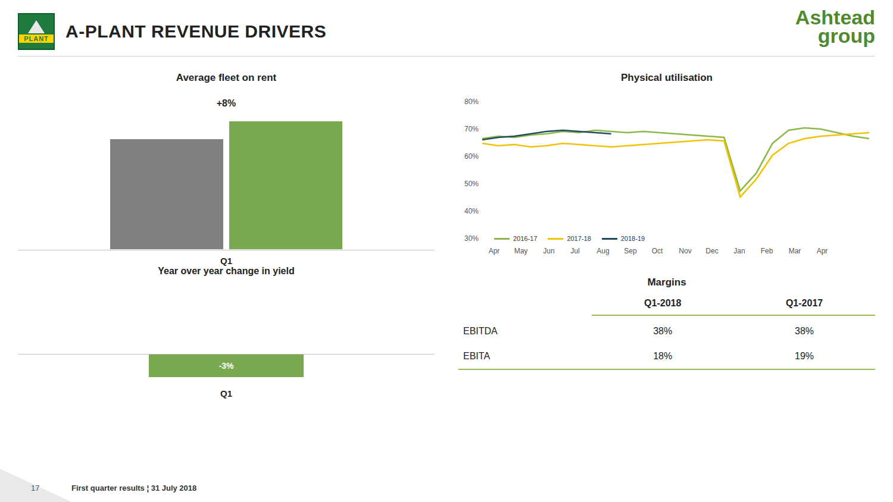PLANT
A-PLANT REVENUE DRIVERS
Ashtead
group
Average fleet on rent
+8%
Q1
Year over year change in yield
-3%
Q1
Physical utilisation
80%
70%
60%
50%
40%
30%
2016-17 2017-18 2018-19
Apr
May
Jun
Jul
Aug
Sep
Oct
Nov
Dec
Jan
Feb
Mar
Apr
Margins
| | Q1-2018 | Q1-2017 |
| --- | --- | --- |
| EBITDA | 38% | 38% |
| EBITA | 18% | 19% |
17
First quarter results ¦ 31 July 2018